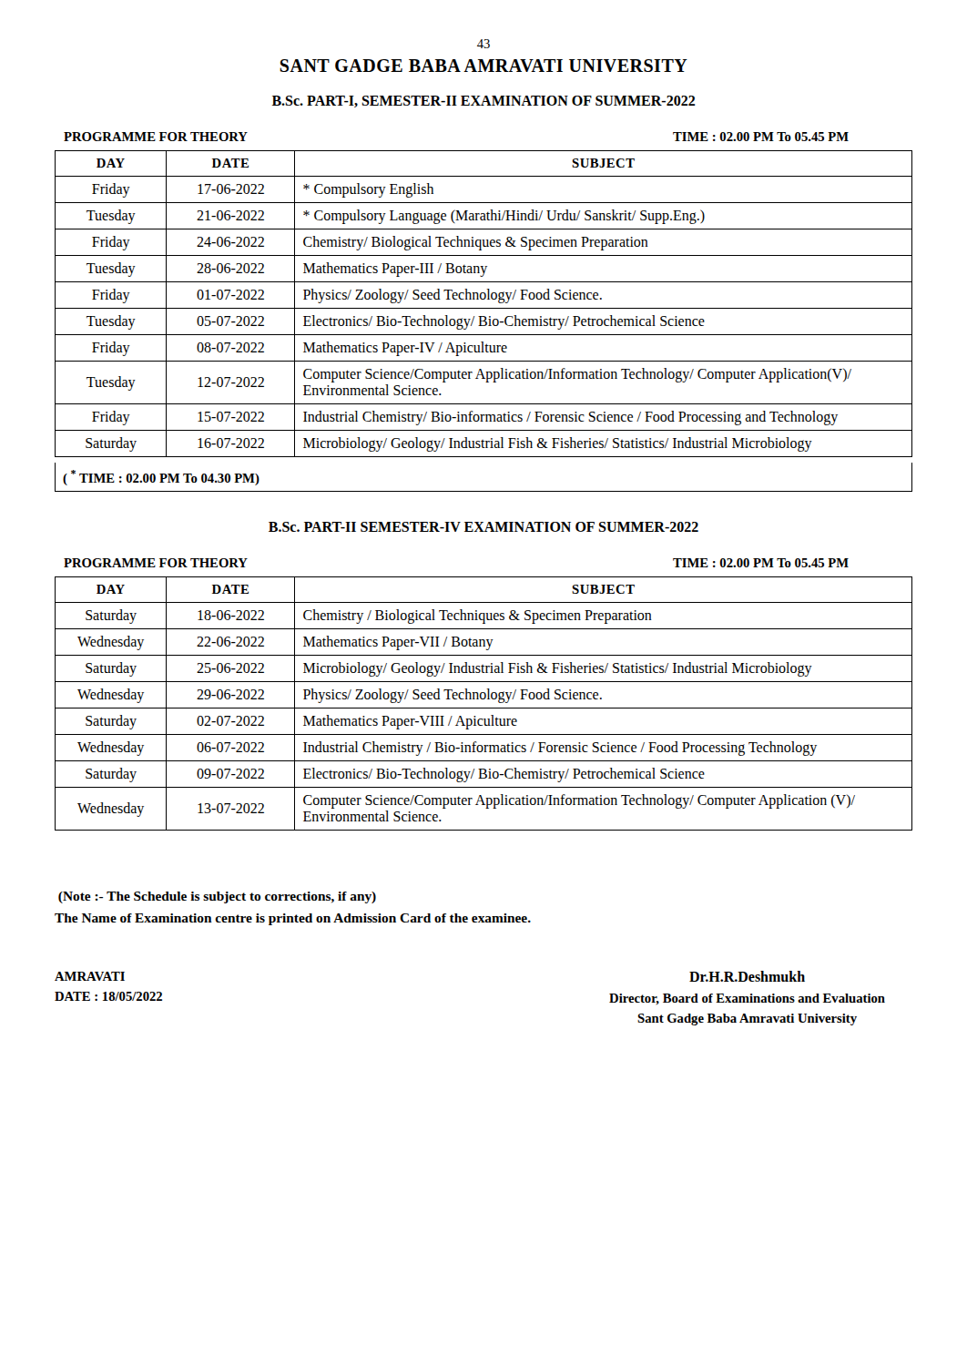43
SANT GADGE BABA AMRAVATI UNIVERSITY
B.Sc. PART-I, SEMESTER-II EXAMINATION OF SUMMER-2022
PROGRAMME FOR THEORY TIME : 02.00 PM To 05.45 PM
| DAY | DATE | SUBJECT |
| --- | --- | --- |
| Friday | 17-06-2022 | * Compulsory English |
| Tuesday | 21-06-2022 | * Compulsory Language (Marathi/Hindi/ Urdu/ Sanskrit/ Supp.Eng.) |
| Friday | 24-06-2022 | Chemistry/ Biological Techniques & Specimen Preparation |
| Tuesday | 28-06-2022 | Mathematics Paper-III / Botany |
| Friday | 01-07-2022 | Physics/ Zoology/ Seed Technology/ Food Science. |
| Tuesday | 05-07-2022 | Electronics/ Bio-Technology/ Bio-Chemistry/ Petrochemical Science |
| Friday | 08-07-2022 | Mathematics Paper-IV / Apiculture |
| Tuesday | 12-07-2022 | Computer Science/Computer Application/Information Technology/ Computer Application(V)/ Environmental Science. |
| Friday | 15-07-2022 | Industrial Chemistry/ Bio-informatics / Forensic Science / Food Processing and Technology |
| Saturday | 16-07-2022 | Microbiology/ Geology/ Industrial Fish & Fisheries/ Statistics/ Industrial Microbiology |
( * TIME : 02.00 PM To 04.30 PM)
B.Sc. PART-II SEMESTER-IV EXAMINATION OF SUMMER-2022
PROGRAMME FOR THEORY TIME : 02.00 PM To 05.45 PM
| DAY | DATE | SUBJECT |
| --- | --- | --- |
| Saturday | 18-06-2022 | Chemistry / Biological Techniques & Specimen Preparation |
| Wednesday | 22-06-2022 | Mathematics Paper-VII / Botany |
| Saturday | 25-06-2022 | Microbiology/ Geology/ Industrial Fish & Fisheries/ Statistics/ Industrial Microbiology |
| Wednesday | 29-06-2022 | Physics/ Zoology/ Seed Technology/ Food Science. |
| Saturday | 02-07-2022 | Mathematics Paper-VIII / Apiculture |
| Wednesday | 06-07-2022 | Industrial Chemistry / Bio-informatics / Forensic Science / Food Processing Technology |
| Saturday | 09-07-2022 | Electronics/ Bio-Technology/ Bio-Chemistry/ Petrochemical Science |
| Wednesday | 13-07-2022 | Computer Science/Computer Application/Information Technology/ Computer Application (V)/ Environmental Science. |
(Note :- The Schedule is subject to corrections, if any)
The Name of Examination centre is printed on Admission Card of the examinee.
AMRAVATI
DATE : 18/05/2022
Dr.H.R.Deshmukh
Director, Board of Examinations and Evaluation
Sant Gadge Baba Amravati University